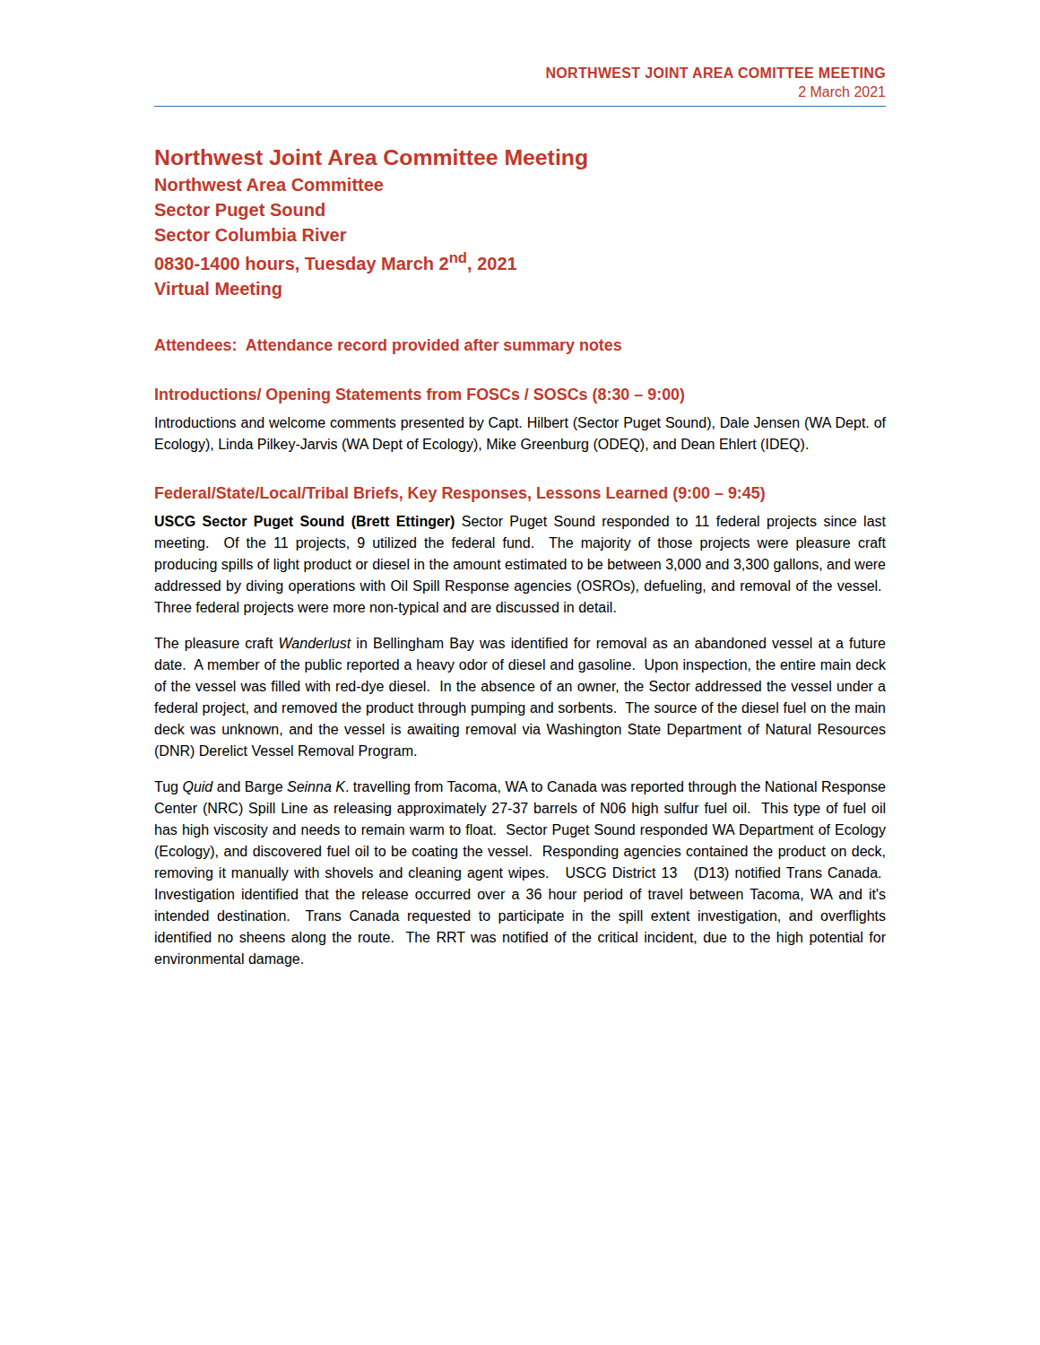NORTHWEST JOINT AREA COMITTEE MEETING 2 March 2021
Northwest Joint Area Committee Meeting
Northwest Area Committee
Sector Puget Sound
Sector Columbia River
0830-1400 hours, Tuesday March 2nd, 2021
Virtual Meeting
Attendees: Attendance record provided after summary notes
Introductions/ Opening Statements from FOSCs / SOSCs (8:30 – 9:00)
Introductions and welcome comments presented by Capt. Hilbert (Sector Puget Sound), Dale Jensen (WA Dept. of Ecology), Linda Pilkey-Jarvis (WA Dept of Ecology), Mike Greenburg (ODEQ), and Dean Ehlert (IDEQ).
Federal/State/Local/Tribal Briefs, Key Responses, Lessons Learned (9:00 – 9:45)
USCG Sector Puget Sound (Brett Ettinger) Sector Puget Sound responded to 11 federal projects since last meeting. Of the 11 projects, 9 utilized the federal fund. The majority of those projects were pleasure craft producing spills of light product or diesel in the amount estimated to be between 3,000 and 3,300 gallons, and were addressed by diving operations with Oil Spill Response agencies (OSROs), defueling, and removal of the vessel. Three federal projects were more non-typical and are discussed in detail.
The pleasure craft Wanderlust in Bellingham Bay was identified for removal as an abandoned vessel at a future date. A member of the public reported a heavy odor of diesel and gasoline. Upon inspection, the entire main deck of the vessel was filled with red-dye diesel. In the absence of an owner, the Sector addressed the vessel under a federal project, and removed the product through pumping and sorbents. The source of the diesel fuel on the main deck was unknown, and the vessel is awaiting removal via Washington State Department of Natural Resources (DNR) Derelict Vessel Removal Program.
Tug Quid and Barge Seinna K. travelling from Tacoma, WA to Canada was reported through the National Response Center (NRC) Spill Line as releasing approximately 27-37 barrels of N06 high sulfur fuel oil. This type of fuel oil has high viscosity and needs to remain warm to float. Sector Puget Sound responded WA Department of Ecology (Ecology), and discovered fuel oil to be coating the vessel. Responding agencies contained the product on deck, removing it manually with shovels and cleaning agent wipes. USCG District 13 (D13) notified Trans Canada. Investigation identified that the release occurred over a 36 hour period of travel between Tacoma, WA and it's intended destination. Trans Canada requested to participate in the spill extent investigation, and overflights identified no sheens along the route. The RRT was notified of the critical incident, due to the high potential for environmental damage.